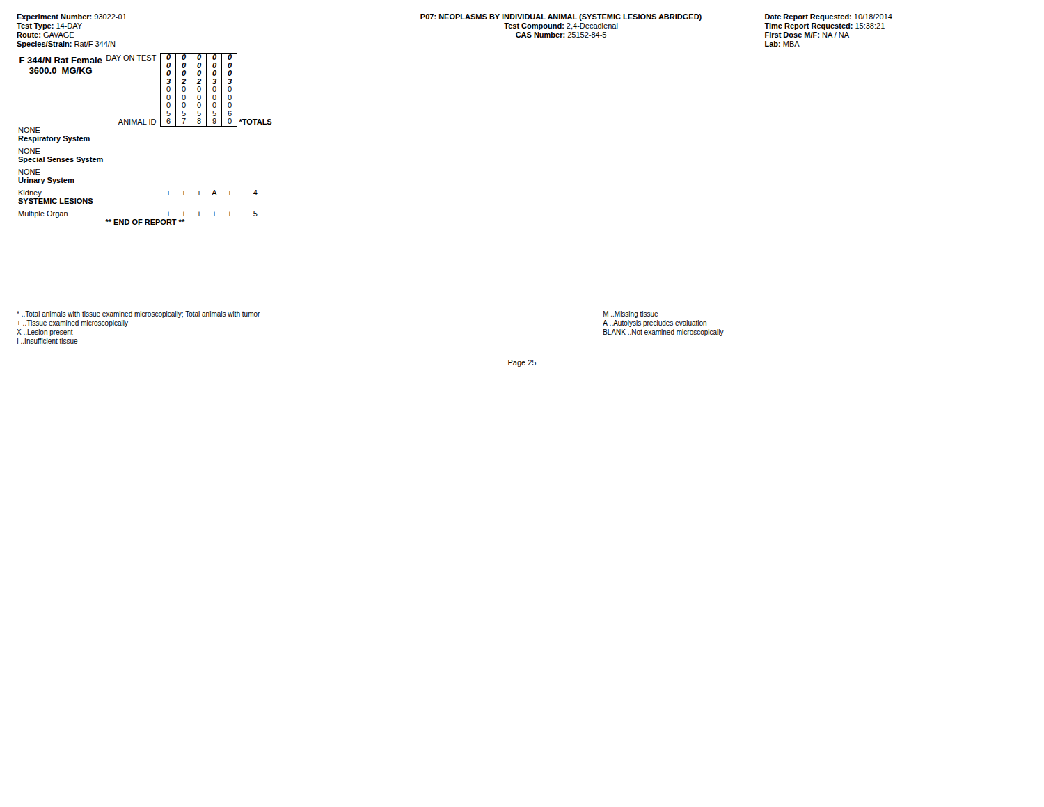| Experiment Number: 93022-01 | P07: NEOPLASMS BY INDIVIDUAL ANIMAL (SYSTEMIC LESIONS ABRIDGED) | Date Report Requested: 10/18/2014 |
| Test Type: 14-DAY | Test Compound: 2,4-Decadienal | Time Report Requested: 15:38:21 |
| Route: GAVAGE | CAS Number: 25152-84-5 | First Dose M/F: NA / NA |
| Species/Strain: Rat/F 344/N | | Lab: MBA |
| F 344/N Rat Female 3600.0 MG/KG | DAY ON TEST | 0 0 0 3 | 0 0 0 2 | 0 0 0 2 | 0 0 0 3 | 0 0 0 3 | |
| ANIMAL ID | 0 0 0 5 6 | 0 0 0 5 7 | 0 0 0 5 8 | 0 0 0 5 9 | 0 0 0 6 0 | *TOTALS |
| NONE | | | | | | | |
| Respiratory System | | | | | | | |
| NONE | | | | | | | |
| Special Senses System | | | | | | | |
| NONE | | | | | | | |
| Urinary System | | | | | | | |
| Kidney | | + | + | + | A | + | 4 |
| SYSTEMIC LESIONS | | | | | | | |
| Multiple Organ | | + | + | + | + | + | 5 |
| ** END OF REPORT ** |
| * ..Total animals with tissue examined microscopically; Total animals with tumor | M ..Missing tissue |
| + ..Tissue examined microscopically | A ..Autolysis precludes evaluation |
| X ..Lesion present | BLANK ..Not examined microscopically |
| I ..Insufficient tissue | |
Page 25